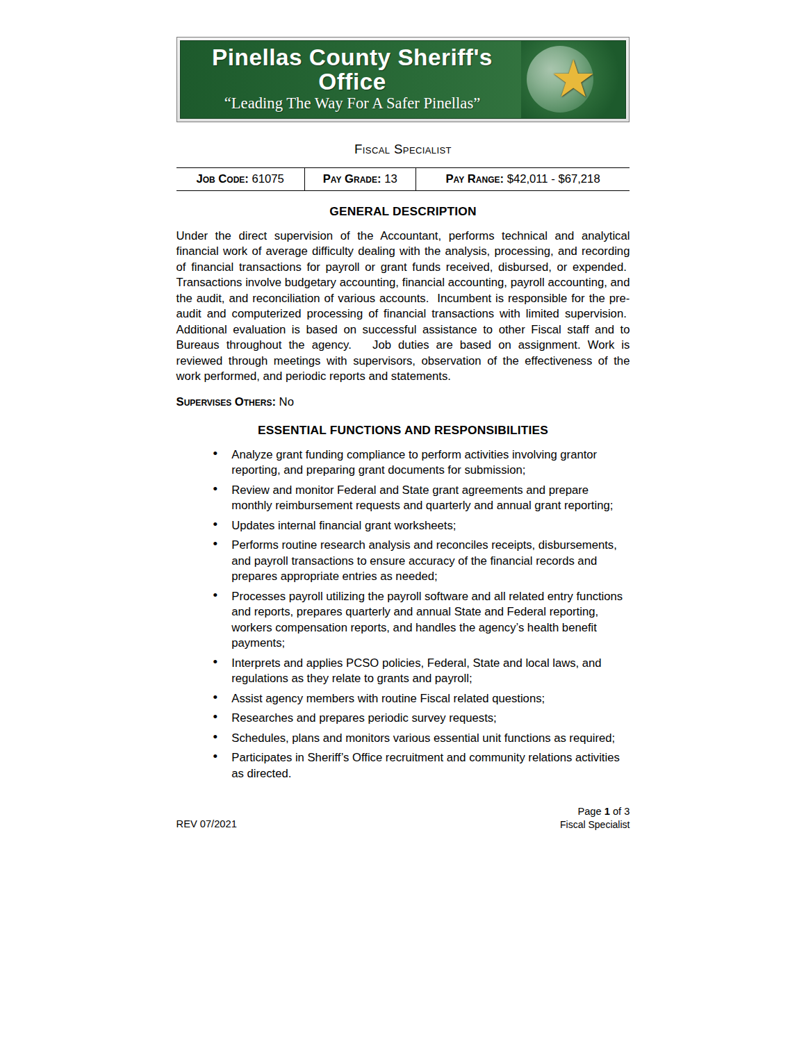Pinellas County Sheriff's Office
“Leading The Way For A Safer Pinellas”
★
Fiscal Specialist
| Job Code: 61075 | Pay Grade: 13 | Pay Range: $42,011 - $67,218 |
GENERAL DESCRIPTION
Under the direct supervision of the Accountant, performs technical and analytical financial work of average difficulty dealing with the analysis, processing, and recording of financial transactions for payroll or grant funds received, disbursed, or expended. Transactions involve budgetary accounting, financial accounting, payroll accounting, and the audit, and reconciliation of various accounts. Incumbent is responsible for the pre-audit and computerized processing of financial transactions with limited supervision. Additional evaluation is based on successful assistance to other Fiscal staff and to Bureaus throughout the agency. Job duties are based on assignment. Work is reviewed through meetings with supervisors, observation of the effectiveness of the work performed, and periodic reports and statements.
Supervises Others: No
ESSENTIAL FUNCTIONS AND RESPONSIBILITIES
Analyze grant funding compliance to perform activities involving grantor reporting, and preparing grant documents for submission;
Review and monitor Federal and State grant agreements and prepare monthly reimbursement requests and quarterly and annual grant reporting;
Updates internal financial grant worksheets;
Performs routine research analysis and reconciles receipts, disbursements, and payroll transactions to ensure accuracy of the financial records and prepares appropriate entries as needed;
Processes payroll utilizing the payroll software and all related entry functions and reports, prepares quarterly and annual State and Federal reporting, workers compensation reports, and handles the agency’s health benefit payments;
Interprets and applies PCSO policies, Federal, State and local laws, and regulations as they relate to grants and payroll;
Assist agency members with routine Fiscal related questions;
Researches and prepares periodic survey requests;
Schedules, plans and monitors various essential unit functions as required;
Participates in Sheriff’s Office recruitment and community relations activities as directed.
REV 07/2021
Page 1 of 3
Fiscal Specialist